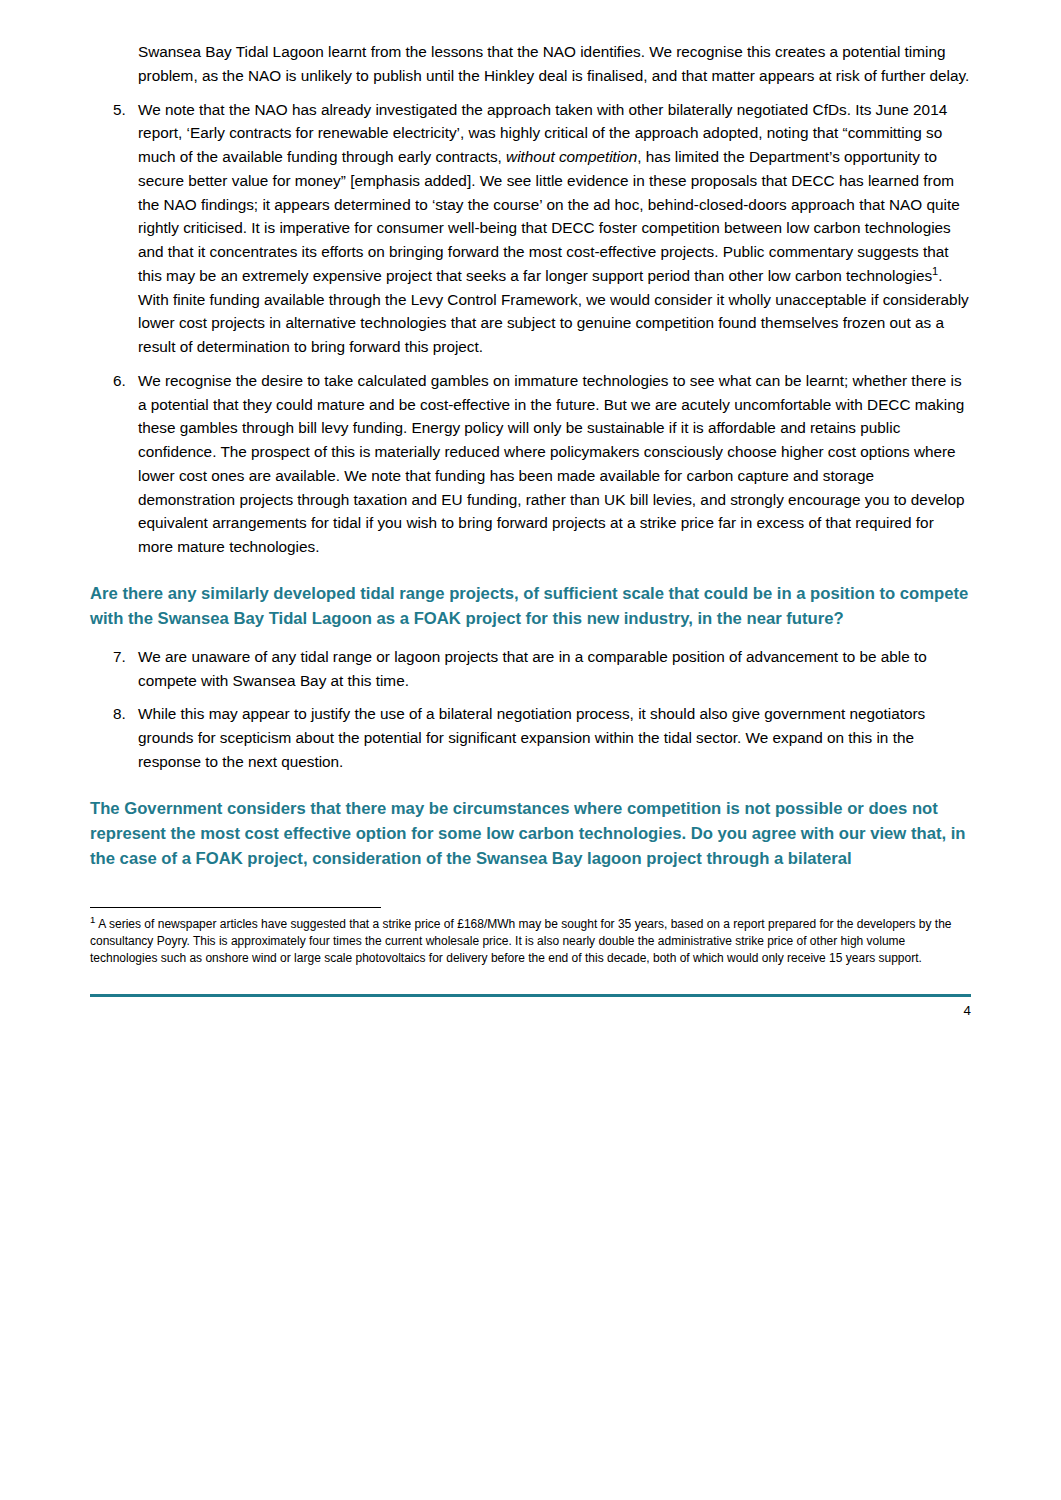Swansea Bay Tidal Lagoon learnt from the lessons that the NAO identifies. We recognise this creates a potential timing problem, as the NAO is unlikely to publish until the Hinkley deal is finalised, and that matter appears at risk of further delay.
We note that the NAO has already investigated the approach taken with other bilaterally negotiated CfDs. Its June 2014 report, ‘Early contracts for renewable electricity’, was highly critical of the approach adopted, noting that “committing so much of the available funding through early contracts, without competition, has limited the Department’s opportunity to secure better value for money” [emphasis added]. We see little evidence in these proposals that DECC has learned from the NAO findings; it appears determined to ‘stay the course’ on the ad hoc, behind-closed-doors approach that NAO quite rightly criticised. It is imperative for consumer well-being that DECC foster competition between low carbon technologies and that it concentrates its efforts on bringing forward the most cost-effective projects. Public commentary suggests that this may be an extremely expensive project that seeks a far longer support period than other low carbon technologies1. With finite funding available through the Levy Control Framework, we would consider it wholly unacceptable if considerably lower cost projects in alternative technologies that are subject to genuine competition found themselves frozen out as a result of determination to bring forward this project.
We recognise the desire to take calculated gambles on immature technologies to see what can be learnt; whether there is a potential that they could mature and be cost-effective in the future. But we are acutely uncomfortable with DECC making these gambles through bill levy funding. Energy policy will only be sustainable if it is affordable and retains public confidence. The prospect of this is materially reduced where policymakers consciously choose higher cost options where lower cost ones are available. We note that funding has been made available for carbon capture and storage demonstration projects through taxation and EU funding, rather than UK bill levies, and strongly encourage you to develop equivalent arrangements for tidal if you wish to bring forward projects at a strike price far in excess of that required for more mature technologies.
Are there any similarly developed tidal range projects, of sufficient scale that could be in a position to compete with the Swansea Bay Tidal Lagoon as a FOAK project for this new industry, in the near future?
We are unaware of any tidal range or lagoon projects that are in a comparable position of advancement to be able to compete with Swansea Bay at this time.
While this may appear to justify the use of a bilateral negotiation process, it should also give government negotiators grounds for scepticism about the potential for significant expansion within the tidal sector. We expand on this in the response to the next question.
The Government considers that there may be circumstances where competition is not possible or does not represent the most cost effective option for some low carbon technologies. Do you agree with our view that, in the case of a FOAK project, consideration of the Swansea Bay lagoon project through a bilateral
1 A series of newspaper articles have suggested that a strike price of £168/MWh may be sought for 35 years, based on a report prepared for the developers by the consultancy Poyry. This is approximately four times the current wholesale price. It is also nearly double the administrative strike price of other high volume technologies such as onshore wind or large scale photovoltaics for delivery before the end of this decade, both of which would only receive 15 years support.
4